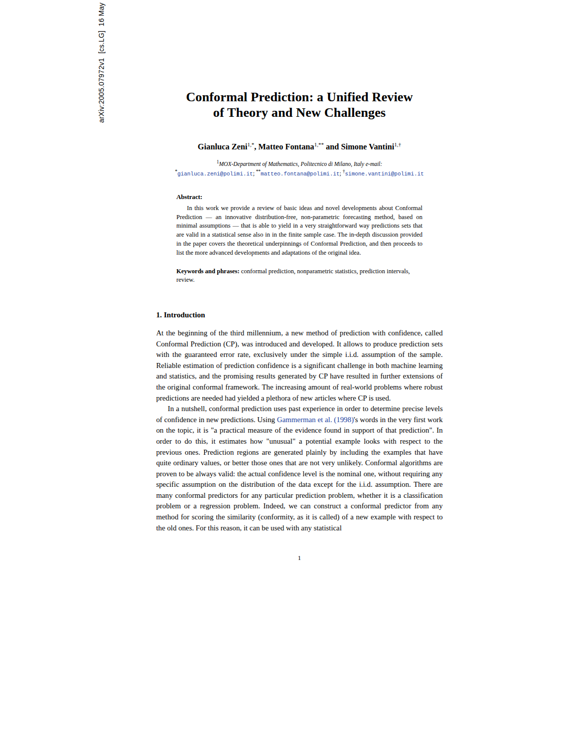arXiv:2005.07972v1 [cs.LG] 16 May 2020
Conformal Prediction: a Unified Review
of Theory and New Challenges
Gianluca Zeni1,*, Matteo Fontana1,** and Simone Vantini1,†
1MOX-Department of Mathematics, Politecnico di Milano, Italy e-mail:
*gianluca.zeni@polimi.it; **matteo.fontana@polimi.it; †simone.vantini@polimi.it
Abstract:
In this work we provide a review of basic ideas and novel developments about Conformal Prediction — an innovative distribution-free, non-parametric forecasting method, based on minimal assumptions — that is able to yield in a very straightforward way predictions sets that are valid in a statistical sense also in in the finite sample case. The in-depth discussion provided in the paper covers the theoretical underpinnings of Conformal Prediction, and then proceeds to list the more advanced developments and adaptations of the original idea.
Keywords and phrases: conformal prediction, nonparametric statistics, prediction intervals, review.
1. Introduction
At the beginning of the third millennium, a new method of prediction with confidence, called Conformal Prediction (CP), was introduced and developed. It allows to produce prediction sets with the guaranteed error rate, exclusively under the simple i.i.d. assumption of the sample. Reliable estimation of prediction confidence is a significant challenge in both machine learning and statistics, and the promising results generated by CP have resulted in further extensions of the original conformal framework. The increasing amount of real-world problems where robust predictions are needed had yielded a plethora of new articles where CP is used.
In a nutshell, conformal prediction uses past experience in order to determine precise levels of confidence in new predictions. Using Gammerman et al. (1998)'s words in the very first work on the topic, it is "a practical measure of the evidence found in support of that prediction". In order to do this, it estimates how "unusual" a potential example looks with respect to the previous ones. Prediction regions are generated plainly by including the examples that have quite ordinary values, or better those ones that are not very unlikely. Conformal algorithms are proven to be always valid: the actual confidence level is the nominal one, without requiring any specific assumption on the distribution of the data except for the i.i.d. assumption. There are many conformal predictors for any particular prediction problem, whether it is a classification problem or a regression problem. Indeed, we can construct a conformal predictor from any method for scoring the similarity (conformity, as it is called) of a new example with respect to the old ones. For this reason, it can be used with any statistical
1